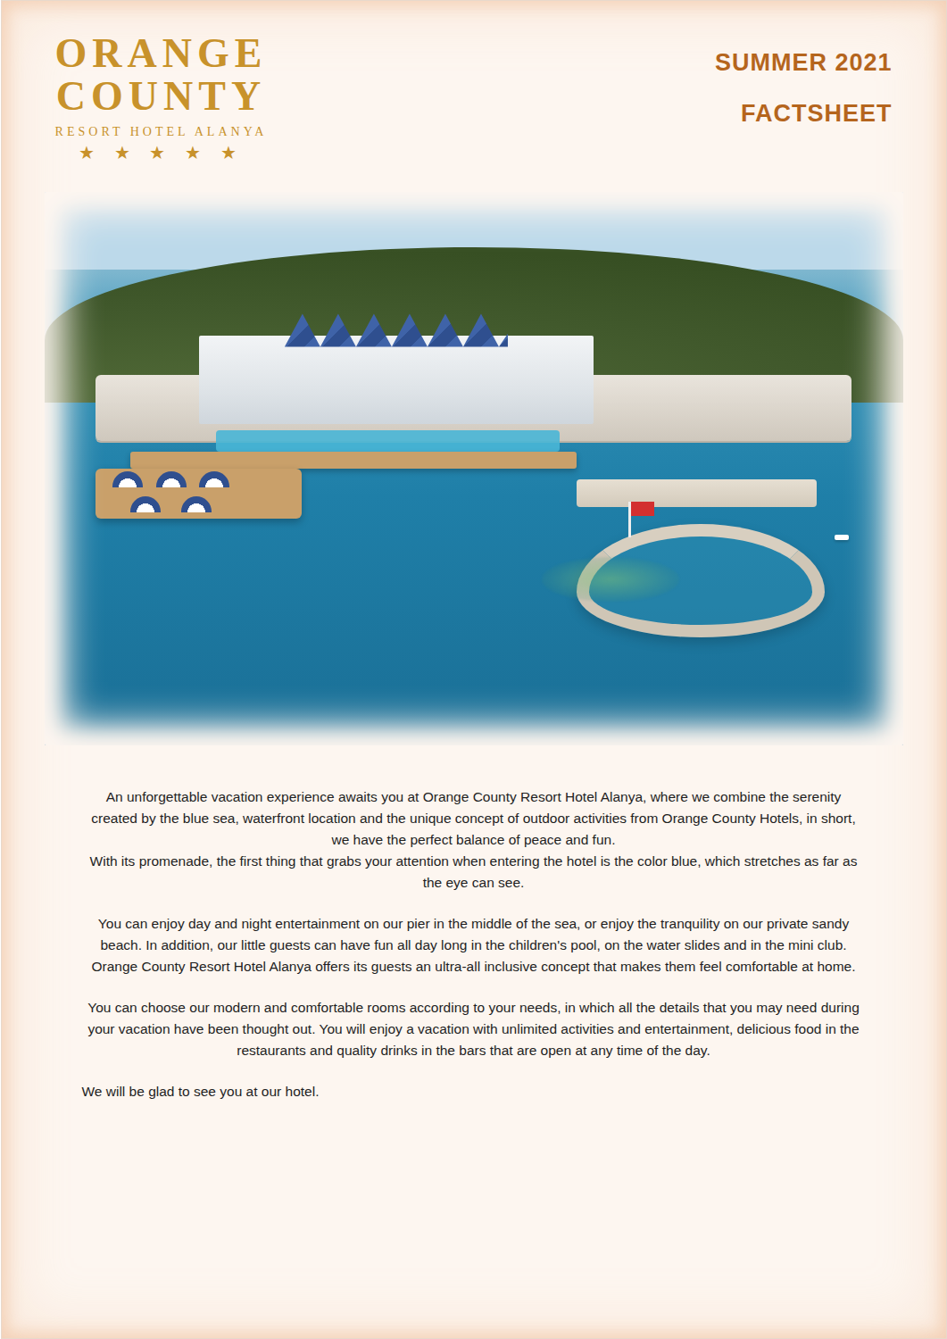ORANGE COUNTY RESORT HOTEL ALANYA ★ ★ ★ ★ ★
SUMMER 2021
FACTSHEET
An unforgettable vacation experience awaits you at Orange County Resort Hotel Alanya, where we combine the serenity created by the blue sea, waterfront location and the unique concept of outdoor activities from Orange County Hotels, in short, we have the perfect balance of peace and fun.
With its promenade, the first thing that grabs your attention when entering the hotel is the color blue, which stretches as far as the eye can see.
You can enjoy day and night entertainment on our pier in the middle of the sea, or enjoy the tranquility on our private sandy beach. In addition, our little guests can have fun all day long in the children's pool, on the water slides and in the mini club. Orange County Resort Hotel Alanya offers its guests an ultra-all inclusive concept that makes them feel comfortable at home.
You can choose our modern and comfortable rooms according to your needs, in which all the details that you may need during your vacation have been thought out. You will enjoy a vacation with unlimited activities and entertainment, delicious food in the restaurants and quality drinks in the bars that are open at any time of the day.
We will be glad to see you at our hotel.